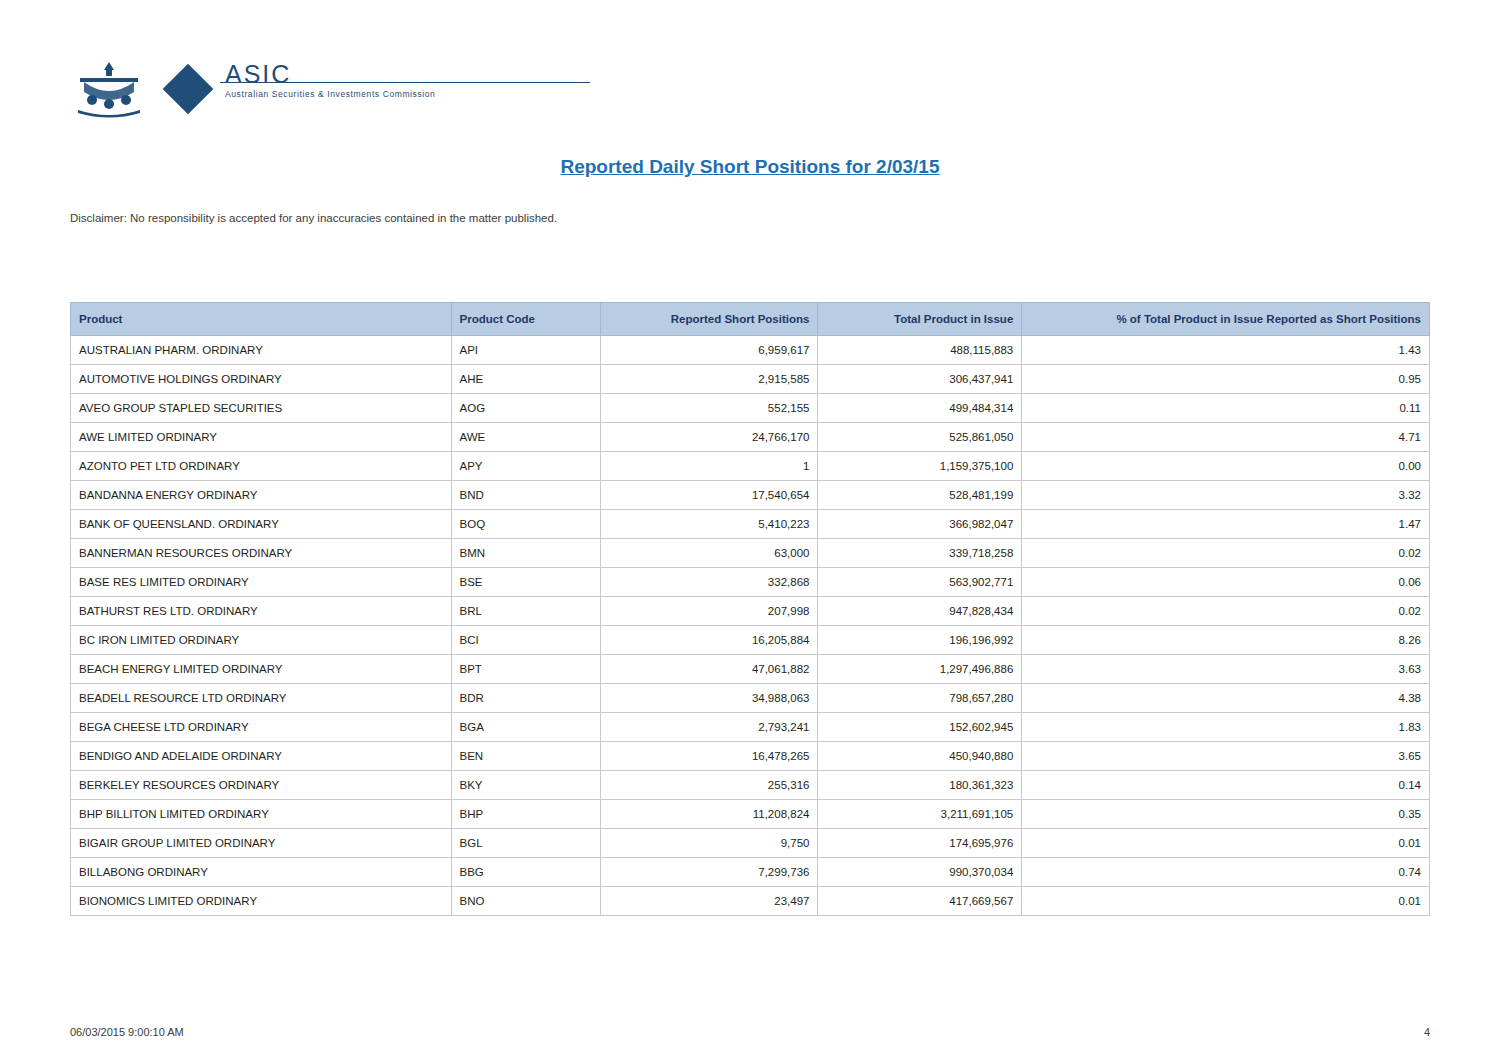ASIC
Australian Securities & Investments Commission
Reported Daily Short Positions for 2/03/15
Disclaimer: No responsibility is accepted for any inaccuracies contained in the matter published.
| Product | Product Code | Reported Short Positions | Total Product in Issue | % of Total Product in Issue Reported as Short Positions |
| --- | --- | --- | --- | --- |
| AUSTRALIAN PHARM. ORDINARY | API | 6,959,617 | 488,115,883 | 1.43 |
| AUTOMOTIVE HOLDINGS ORDINARY | AHE | 2,915,585 | 306,437,941 | 0.95 |
| AVEO GROUP STAPLED SECURITIES | AOG | 552,155 | 499,484,314 | 0.11 |
| AWE LIMITED ORDINARY | AWE | 24,766,170 | 525,861,050 | 4.71 |
| AZONTO PET LTD ORDINARY | APY | 1 | 1,159,375,100 | 0.00 |
| BANDANNA ENERGY ORDINARY | BND | 17,540,654 | 528,481,199 | 3.32 |
| BANK OF QUEENSLAND. ORDINARY | BOQ | 5,410,223 | 366,982,047 | 1.47 |
| BANNERMAN RESOURCES ORDINARY | BMN | 63,000 | 339,718,258 | 0.02 |
| BASE RES LIMITED ORDINARY | BSE | 332,868 | 563,902,771 | 0.06 |
| BATHURST RES LTD. ORDINARY | BRL | 207,998 | 947,828,434 | 0.02 |
| BC IRON LIMITED ORDINARY | BCI | 16,205,884 | 196,196,992 | 8.26 |
| BEACH ENERGY LIMITED ORDINARY | BPT | 47,061,882 | 1,297,496,886 | 3.63 |
| BEADELL RESOURCE LTD ORDINARY | BDR | 34,988,063 | 798,657,280 | 4.38 |
| BEGA CHEESE LTD ORDINARY | BGA | 2,793,241 | 152,602,945 | 1.83 |
| BENDIGO AND ADELAIDE ORDINARY | BEN | 16,478,265 | 450,940,880 | 3.65 |
| BERKELEY RESOURCES ORDINARY | BKY | 255,316 | 180,361,323 | 0.14 |
| BHP BILLITON LIMITED ORDINARY | BHP | 11,208,824 | 3,211,691,105 | 0.35 |
| BIGAIR GROUP LIMITED ORDINARY | BGL | 9,750 | 174,695,976 | 0.01 |
| BILLABONG ORDINARY | BBG | 7,299,736 | 990,370,034 | 0.74 |
| BIONOMICS LIMITED ORDINARY | BNO | 23,497 | 417,669,567 | 0.01 |
06/03/2015 9:00:10 AM 4